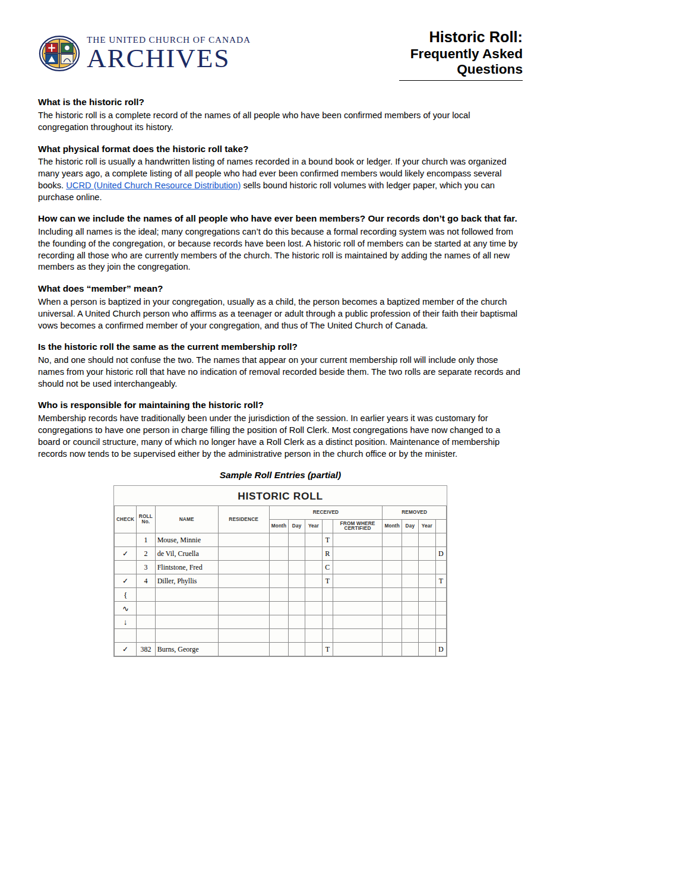THE UNITED CHURCH OF CANADA
ARCHIVES
Historic Roll:
Frequently Asked
Questions
What is the historic roll?
The historic roll is a complete record of the names of all people who have been confirmed members of your local congregation throughout its history.
What physical format does the historic roll take?
The historic roll is usually a handwritten listing of names recorded in a bound book or ledger. If your church was organized many years ago, a complete listing of all people who had ever been confirmed members would likely encompass several books. UCRD (United Church Resource Distribution) sells bound historic roll volumes with ledger paper, which you can purchase online.
How can we include the names of all people who have ever been members? Our records don’t go back that far.
Including all names is the ideal; many congregations can’t do this because a formal recording system was not followed from the founding of the congregation, or because records have been lost. A historic roll of members can be started at any time by recording all those who are currently members of the church. The historic roll is maintained by adding the names of all new members as they join the congregation.
What does “member” mean?
When a person is baptized in your congregation, usually as a child, the person becomes a baptized member of the church universal. A United Church person who affirms as a teenager or adult through a public profession of their faith their baptismal vows becomes a confirmed member of your congregation, and thus of The United Church of Canada.
Is the historic roll the same as the current membership roll?
No, and one should not confuse the two. The names that appear on your current membership roll will include only those names from your historic roll that have no indication of removal recorded beside them. The two rolls are separate records and should not be used interchangeably.
Who is responsible for maintaining the historic roll?
Membership records have traditionally been under the jurisdiction of the session. In earlier years it was customary for congregations to have one person in charge filling the position of Roll Clerk. Most congregations have now changed to a board or council structure, many of which no longer have a Roll Clerk as a distinct position. Maintenance of membership records now tends to be supervised either by the administrative person in the church office or by the minister.
Sample Roll Entries (partial)
HISTORIC ROLL
| CHECK | ROLL No. | NAME | RESIDENCE | RECEIVED | REMOVED |
| --- | --- | --- | --- | --- | --- |
| Month | Day | Year | | FROM WHERE CERTIFIED | Month | Day | Year | |
| | 1 | Mouse, Minnie | | | | | T | | | | | |
| ✓ | 2 | de Vil, Cruella | | | | | R | | | | | D |
| | 3 | Flintstone, Fred | | | | | C | | | | | |
| ✓ | 4 | Diller, Phyllis | | | | | T | | | | | T |
| { | | | | | | | | | | | | |
| ∿ | | | | | | | | | | | | |
| ↓ | | | | | | | | | | | | |
| ✓ | 382 | Burns, George | | | | | T | | | | | D |